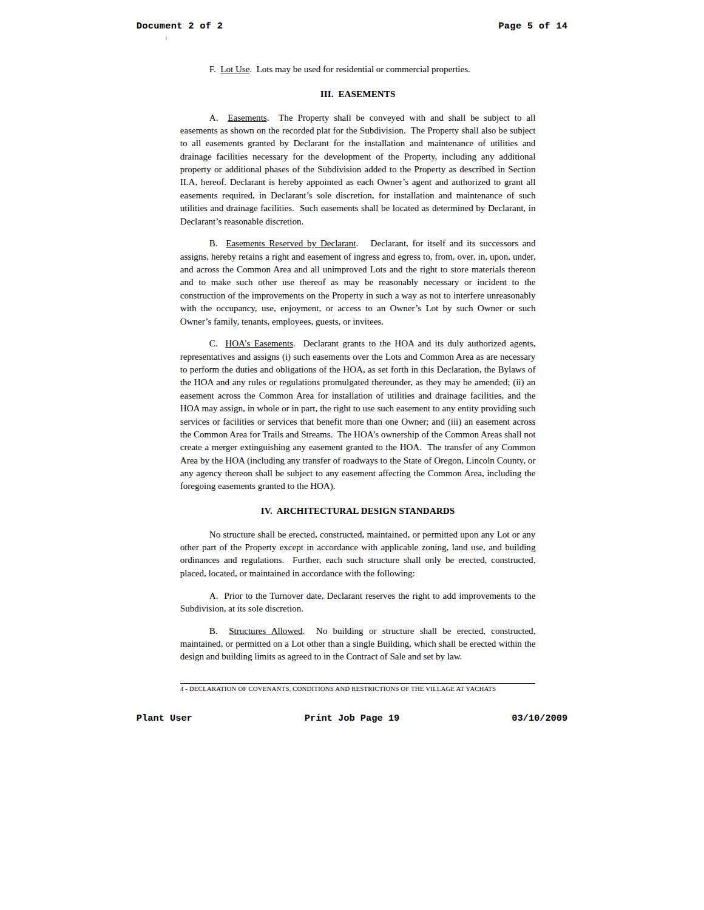Document 2 of 2 Page 5 of 14
F. Lot Use. Lots may be used for residential or commercial properties.
III. EASEMENTS
A. Easements. The Property shall be conveyed with and shall be subject to all easements as shown on the recorded plat for the Subdivision. The Property shall also be subject to all easements granted by Declarant for the installation and maintenance of utilities and drainage facilities necessary for the development of the Property, including any additional property or additional phases of the Subdivision added to the Property as described in Section II.A, hereof. Declarant is hereby appointed as each Owner’s agent and authorized to grant all easements required, in Declarant’s sole discretion, for installation and maintenance of such utilities and drainage facilities. Such easements shall be located as determined by Declarant, in Declarant’s reasonable discretion.
B. Easements Reserved by Declarant. Declarant, for itself and its successors and assigns, hereby retains a right and easement of ingress and egress to, from, over, in, upon, under, and across the Common Area and all unimproved Lots and the right to store materials thereon and to make such other use thereof as may be reasonably necessary or incident to the construction of the improvements on the Property in such a way as not to interfere unreasonably with the occupancy, use, enjoyment, or access to an Owner’s Lot by such Owner or such Owner’s family, tenants, employees, guests, or invitees.
C. HOA’s Easements. Declarant grants to the HOA and its duly authorized agents, representatives and assigns (i) such easements over the Lots and Common Area as are necessary to perform the duties and obligations of the HOA, as set forth in this Declaration, the Bylaws of the HOA and any rules or regulations promulgated thereunder, as they may be amended; (ii) an easement across the Common Area for installation of utilities and drainage facilities, and the HOA may assign, in whole or in part, the right to use such easement to any entity providing such services or facilities or services that benefit more than one Owner; and (iii) an easement across the Common Area for Trails and Streams. The HOA’s ownership of the Common Areas shall not create a merger extinguishing any easement granted to the HOA. The transfer of any Common Area by the HOA (including any transfer of roadways to the State of Oregon, Lincoln County, or any agency thereon shall be subject to any easement affecting the Common Area, including the foregoing easements granted to the HOA).
IV. ARCHITECTURAL DESIGN STANDARDS
No structure shall be erected, constructed, maintained, or permitted upon any Lot or any other part of the Property except in accordance with applicable zoning, land use, and building ordinances and regulations. Further, each such structure shall only be erected, constructed, placed, located, or maintained in accordance with the following:
A. Prior to the Turnover date, Declarant reserves the right to add improvements to the Subdivision, at its sole discretion.
B. Structures Allowed. No building or structure shall be erected, constructed, maintained, or permitted on a Lot other than a single Building, which shall be erected within the design and building limits as agreed to in the Contract of Sale and set by law.
4 - DECLARATION OF COVENANTS, CONDITIONS AND RESTRICTIONS OF THE VILLAGE AT YACHATS
Plant User Print Job Page 19 03/10/2009